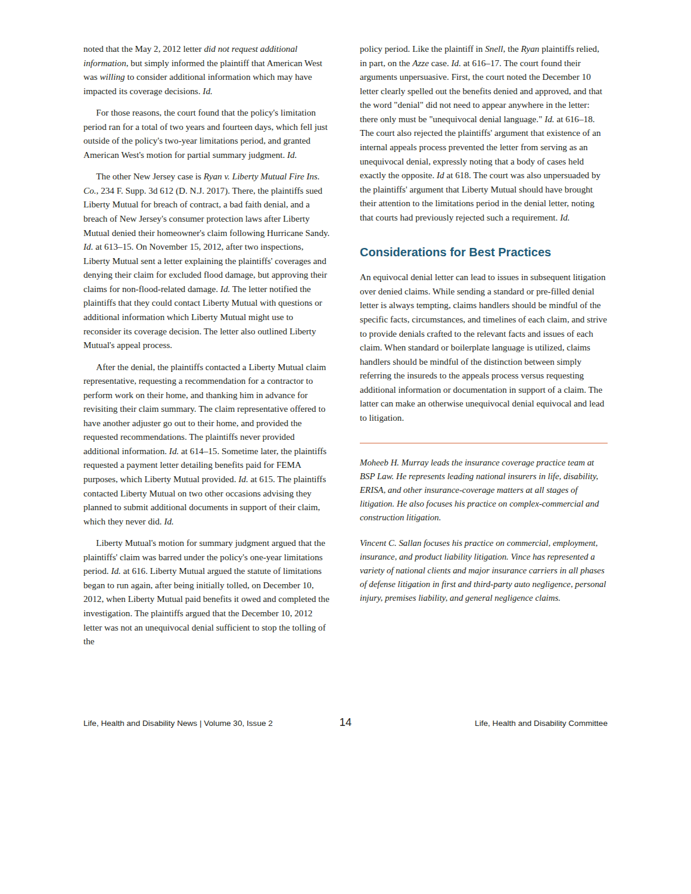noted that the May 2, 2012 letter did not request additional information, but simply informed the plaintiff that American West was willing to consider additional information which may have impacted its coverage decisions. Id.
For those reasons, the court found that the policy's limitation period ran for a total of two years and fourteen days, which fell just outside of the policy's two-year limitations period, and granted American West's motion for partial summary judgment. Id.
The other New Jersey case is Ryan v. Liberty Mutual Fire Ins. Co., 234 F. Supp. 3d 612 (D. N.J. 2017). There, the plaintiffs sued Liberty Mutual for breach of contract, a bad faith denial, and a breach of New Jersey's consumer protection laws after Liberty Mutual denied their homeowner's claim following Hurricane Sandy. Id. at 613–15. On November 15, 2012, after two inspections, Liberty Mutual sent a letter explaining the plaintiffs' coverages and denying their claim for excluded flood damage, but approving their claims for non-flood-related damage. Id. The letter notified the plaintiffs that they could contact Liberty Mutual with questions or additional information which Liberty Mutual might use to reconsider its coverage decision. The letter also outlined Liberty Mutual's appeal process.
After the denial, the plaintiffs contacted a Liberty Mutual claim representative, requesting a recommendation for a contractor to perform work on their home, and thanking him in advance for revisiting their claim summary. The claim representative offered to have another adjuster go out to their home, and provided the requested recommendations. The plaintiffs never provided additional information. Id. at 614–15. Sometime later, the plaintiffs requested a payment letter detailing benefits paid for FEMA purposes, which Liberty Mutual provided. Id. at 615. The plaintiffs contacted Liberty Mutual on two other occasions advising they planned to submit additional documents in support of their claim, which they never did. Id.
Liberty Mutual's motion for summary judgment argued that the plaintiffs' claim was barred under the policy's one-year limitations period. Id. at 616. Liberty Mutual argued the statute of limitations began to run again, after being initially tolled, on December 10, 2012, when Liberty Mutual paid benefits it owed and completed the investigation. The plaintiffs argued that the December 10, 2012 letter was not an unequivocal denial sufficient to stop the tolling of the
policy period. Like the plaintiff in Snell, the Ryan plaintiffs relied, in part, on the Azze case. Id. at 616–17. The court found their arguments unpersuasive. First, the court noted the December 10 letter clearly spelled out the benefits denied and approved, and that the word "denial" did not need to appear anywhere in the letter: there only must be "unequivocal denial language." Id. at 616–18. The court also rejected the plaintiffs' argument that existence of an internal appeals process prevented the letter from serving as an unequivocal denial, expressly noting that a body of cases held exactly the opposite. Id at 618. The court was also unpersuaded by the plaintiffs' argument that Liberty Mutual should have brought their attention to the limitations period in the denial letter, noting that courts had previously rejected such a requirement. Id.
Considerations for Best Practices
An equivocal denial letter can lead to issues in subsequent litigation over denied claims. While sending a standard or pre-filled denial letter is always tempting, claims handlers should be mindful of the specific facts, circumstances, and timelines of each claim, and strive to provide denials crafted to the relevant facts and issues of each claim. When standard or boilerplate language is utilized, claims handlers should be mindful of the distinction between simply referring the insureds to the appeals process versus requesting additional information or documentation in support of a claim. The latter can make an otherwise unequivocal denial equivocal and lead to litigation.
Moheeb H. Murray leads the insurance coverage practice team at BSP Law. He represents leading national insurers in life, disability, ERISA, and other insurance-coverage matters at all stages of litigation. He also focuses his practice on complex-commercial and construction litigation.
Vincent C. Sallan focuses his practice on commercial, employment, insurance, and product liability litigation. Vince has represented a variety of national clients and major insurance carriers in all phases of defense litigation in first and third-party auto negligence, personal injury, premises liability, and general negligence claims.
Life, Health and Disability News | Volume 30, Issue 2
14
Life, Health and Disability Committee